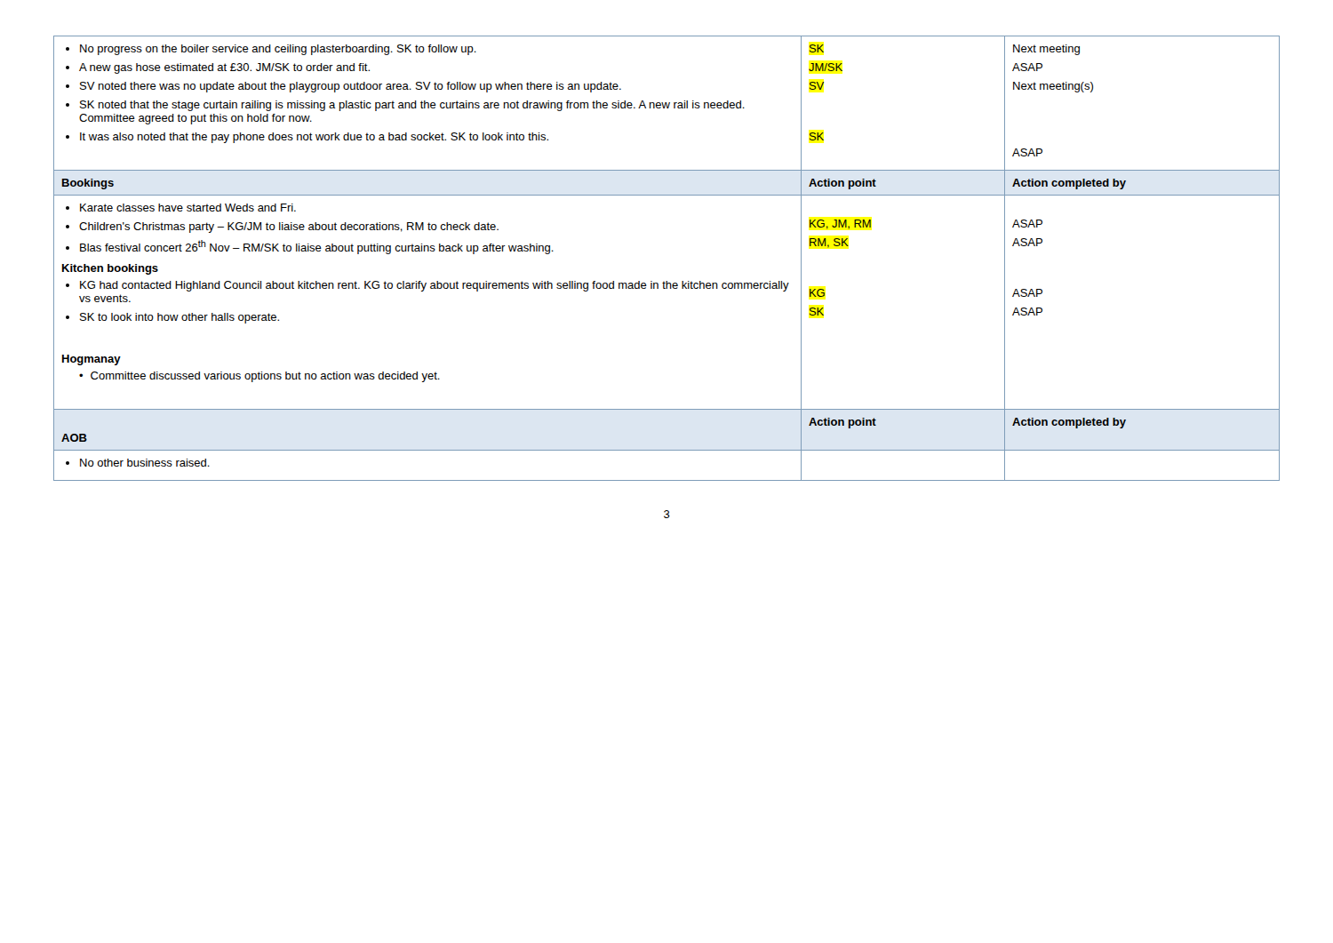| No progress on the boiler service and ceiling plasterboarding. SK to follow up. A new gas hose estimated at £30. JM/SK to order and fit. SV noted there was no update about the playgroup outdoor area. SV to follow up when there is an update. SK noted that the stage curtain railing is missing a plastic part and the curtains are not drawing from the side. A new rail is needed. Committee agreed to put this on hold for now. It was also noted that the pay phone does not work due to a bad socket. SK to look into this. | SK JM/SK SV SK | Next meeting ASAP Next meeting(s) ASAP |
| Bookings | Action point | Action completed by |
| Karate classes have started Weds and Fri. Children's Christmas party – KG/JM to liaise about decorations, RM to check date. Blas festival concert 26 th Nov – RM/SK to liaise about putting curtains back up after washing. Kitchen bookings KG had contacted Highland Council about kitchen rent. KG to clarify about requirements with selling food made in the kitchen commercially vs events. SK to look into how other halls operate. Hogmanay Committee discussed various options but no action was decided yet. | KG, JM, RM RM, SK KG SK | ASAP ASAP ASAP ASAP |
| AOB | Action point | Action completed by |
| No other business raised. | | |
3